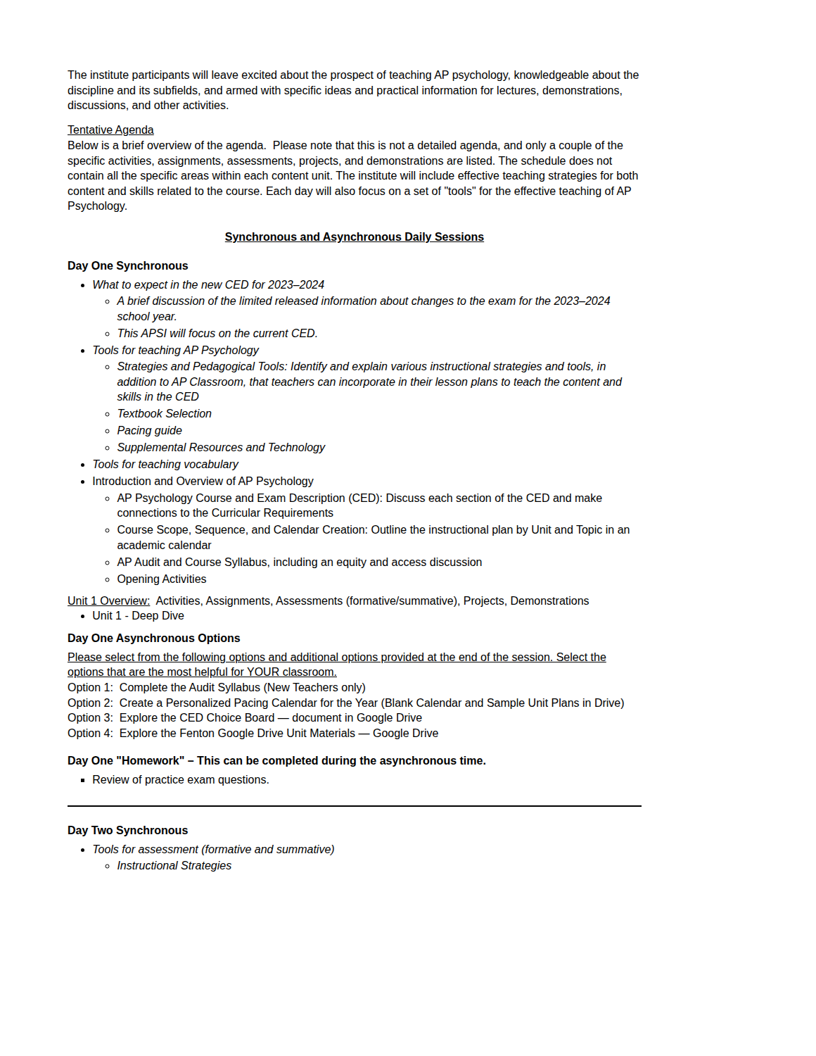The institute participants will leave excited about the prospect of teaching AP psychology, knowledgeable about the discipline and its subfields, and armed with specific ideas and practical information for lectures, demonstrations, discussions, and other activities.
Tentative Agenda
Below is a brief overview of the agenda. Please note that this is not a detailed agenda, and only a couple of the specific activities, assignments, assessments, projects, and demonstrations are listed. The schedule does not contain all the specific areas within each content unit. The institute will include effective teaching strategies for both content and skills related to the course. Each day will also focus on a set of "tools" for the effective teaching of AP Psychology.
Synchronous and Asynchronous Daily Sessions
Day One Synchronous
What to expect in the new CED for 2023–2024
A brief discussion of the limited released information about changes to the exam for the 2023–2024 school year.
This APSI will focus on the current CED.
Tools for teaching AP Psychology
Strategies and Pedagogical Tools: Identify and explain various instructional strategies and tools, in addition to AP Classroom, that teachers can incorporate in their lesson plans to teach the content and skills in the CED
Textbook Selection
Pacing guide
Supplemental Resources and Technology
Tools for teaching vocabulary
Introduction and Overview of AP Psychology
AP Psychology Course and Exam Description (CED): Discuss each section of the CED and make connections to the Curricular Requirements
Course Scope, Sequence, and Calendar Creation: Outline the instructional plan by Unit and Topic in an academic calendar
AP Audit and Course Syllabus, including an equity and access discussion
Opening Activities
Unit 1 Overview: Activities, Assignments, Assessments (formative/summative), Projects, Demonstrations
Unit 1 - Deep Dive
Day One Asynchronous Options
Please select from the following options and additional options provided at the end of the session. Select the options that are the most helpful for YOUR classroom.
Option 1: Complete the Audit Syllabus (New Teachers only)
Option 2: Create a Personalized Pacing Calendar for the Year (Blank Calendar and Sample Unit Plans in Drive)
Option 3: Explore the CED Choice Board — document in Google Drive
Option 4: Explore the Fenton Google Drive Unit Materials — Google Drive
Day One "Homework" – This can be completed during the asynchronous time.
Review of practice exam questions.
Day Two Synchronous
Tools for assessment (formative and summative)
Instructional Strategies